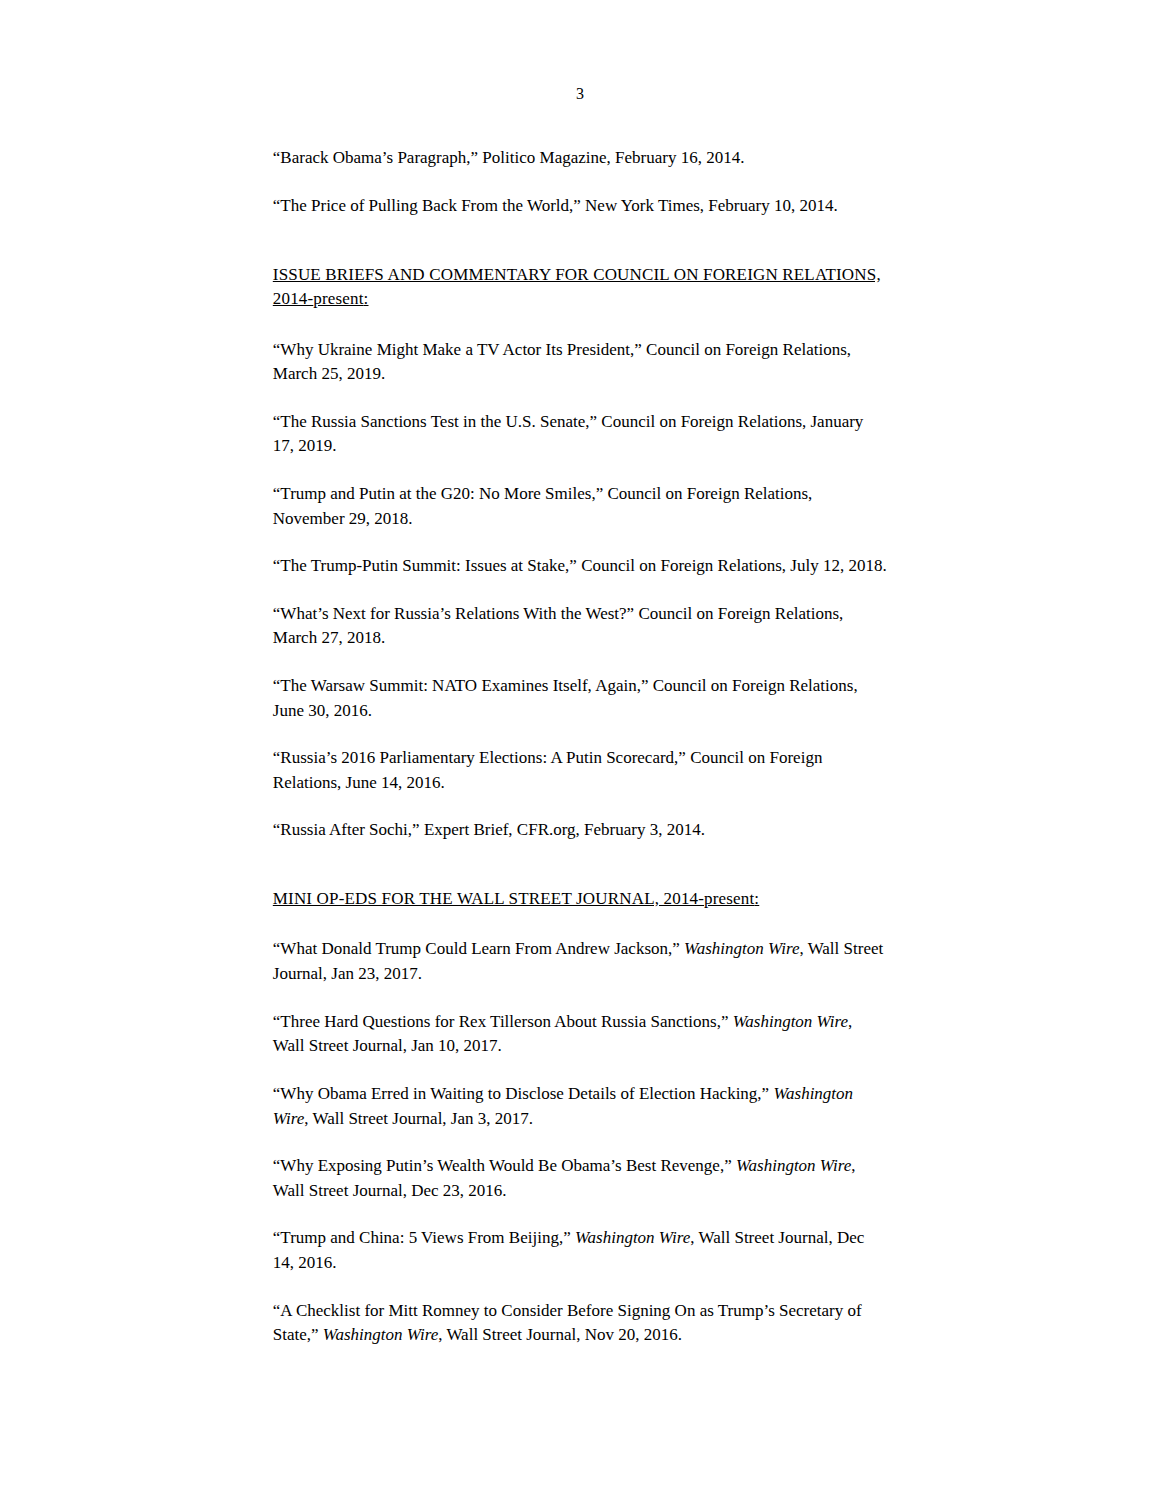3
“Barack Obama’s Paragraph,” Politico Magazine, February 16, 2014.
“The Price of Pulling Back From the World,” New York Times, February 10, 2014.
ISSUE BRIEFS AND COMMENTARY FOR COUNCIL ON FOREIGN RELATIONS, 2014-present:
“Why Ukraine Might Make a TV Actor Its President,” Council on Foreign Relations, March 25, 2019.
“The Russia Sanctions Test in the U.S. Senate,” Council on Foreign Relations, January 17, 2019.
“Trump and Putin at the G20: No More Smiles,” Council on Foreign Relations, November 29, 2018.
“The Trump-Putin Summit: Issues at Stake,” Council on Foreign Relations, July 12, 2018.
“What’s Next for Russia’s Relations With the West?” Council on Foreign Relations, March 27, 2018.
“The Warsaw Summit: NATO Examines Itself, Again,” Council on Foreign Relations, June 30, 2016.
“Russia’s 2016 Parliamentary Elections: A Putin Scorecard,” Council on Foreign Relations, June 14, 2016.
“Russia After Sochi,” Expert Brief, CFR.org, February 3, 2014.
MINI OP-EDS FOR THE WALL STREET JOURNAL, 2014-present:
“What Donald Trump Could Learn From Andrew Jackson,” Washington Wire, Wall Street Journal, Jan 23, 2017.
“Three Hard Questions for Rex Tillerson About Russia Sanctions,” Washington Wire, Wall Street Journal, Jan 10, 2017.
“Why Obama Erred in Waiting to Disclose Details of Election Hacking,” Washington Wire, Wall Street Journal, Jan 3, 2017.
“Why Exposing Putin’s Wealth Would Be Obama’s Best Revenge,” Washington Wire, Wall Street Journal, Dec 23, 2016.
“Trump and China: 5 Views From Beijing,” Washington Wire, Wall Street Journal, Dec 14, 2016.
“A Checklist for Mitt Romney to Consider Before Signing On as Trump’s Secretary of State,” Washington Wire, Wall Street Journal, Nov 20, 2016.